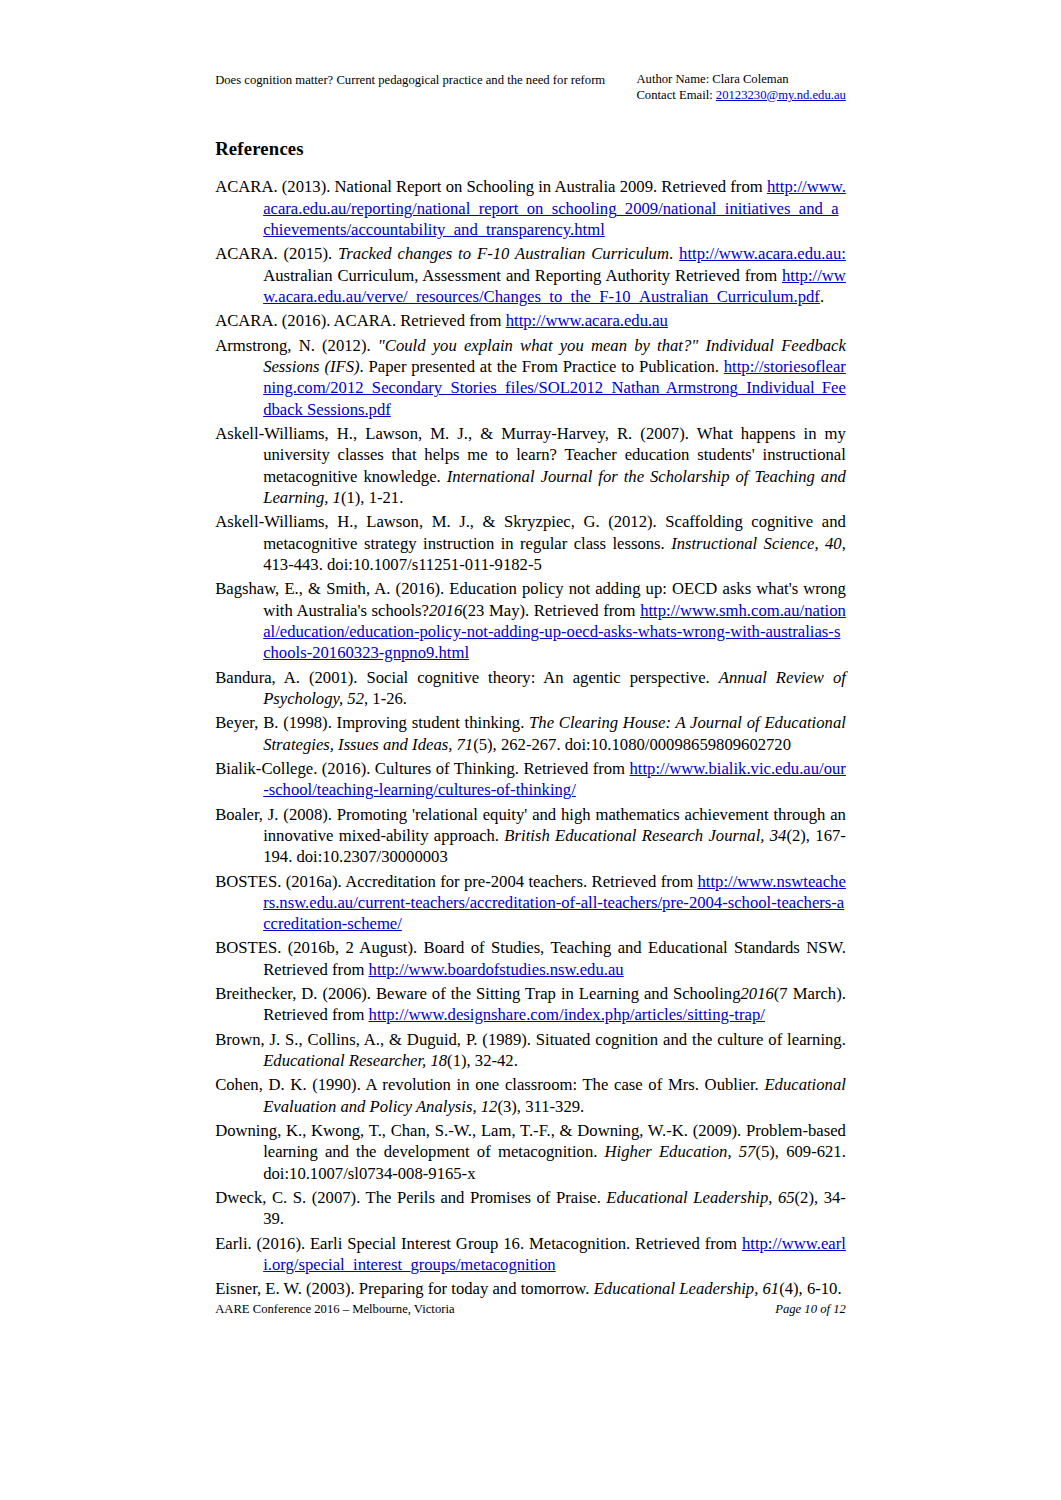Does cognition matter? Current pedagogical practice and the need for reform
Author Name: Clara Coleman
Contact Email: 20123230@my.nd.edu.au
References
ACARA. (2013). National Report on Schooling in Australia 2009. Retrieved from http://www.acara.edu.au/reporting/national_report_on_schooling_2009/national_initiatives_and_achievements/accountability_and_transparency.html
ACARA. (2015). Tracked changes to F-10 Australian Curriculum. http://www.acara.edu.au: Australian Curriculum, Assessment and Reporting Authority Retrieved from http://www.acara.edu.au/verve/_resources/Changes_to_the_F-10_Australian_Curriculum.pdf.
ACARA. (2016). ACARA. Retrieved from http://www.acara.edu.au
Armstrong, N. (2012). "Could you explain what you mean by that?" Individual Feedback Sessions (IFS). Paper presented at the From Practice to Publication. http://storiesoflearning.com/2012_Secondary_Stories_files/SOL2012_Nathan Armstrong_Individual Feedback Sessions.pdf
Askell-Williams, H., Lawson, M. J., & Murray-Harvey, R. (2007). What happens in my university classes that helps me to learn? Teacher education students' instructional metacognitive knowledge. International Journal for the Scholarship of Teaching and Learning, 1(1), 1-21.
Askell-Williams, H., Lawson, M. J., & Skryzpiec, G. (2012). Scaffolding cognitive and metacognitive strategy instruction in regular class lessons. Instructional Science, 40, 413-443. doi:10.1007/s11251-011-9182-5
Bagshaw, E., & Smith, A. (2016). Education policy not adding up: OECD asks what's wrong with Australia's schools?2016(23 May). Retrieved from http://www.smh.com.au/national/education/education-policy-not-adding-up-oecd-asks-whats-wrong-with-australias-schools-20160323-gnpno9.html
Bandura, A. (2001). Social cognitive theory: An agentic perspective. Annual Review of Psychology, 52, 1-26.
Beyer, B. (1998). Improving student thinking. The Clearing House: A Journal of Educational Strategies, Issues and Ideas, 71(5), 262-267. doi:10.1080/00098659809602720
Bialik-College. (2016). Cultures of Thinking. Retrieved from http://www.bialik.vic.edu.au/our-school/teaching-learning/cultures-of-thinking/
Boaler, J. (2008). Promoting 'relational equity' and high mathematics achievement through an innovative mixed-ability approach. British Educational Research Journal, 34(2), 167-194. doi:10.2307/30000003
BOSTES. (2016a). Accreditation for pre-2004 teachers. Retrieved from http://www.nswteachers.nsw.edu.au/current-teachers/accreditation-of-all-teachers/pre-2004-school-teachers-accreditation-scheme/
BOSTES. (2016b, 2 August). Board of Studies, Teaching and Educational Standards NSW. Retrieved from http://www.boardofstudies.nsw.edu.au
Breithecker, D. (2006). Beware of the Sitting Trap in Learning and Schooling2016(7 March). Retrieved from http://www.designshare.com/index.php/articles/sitting-trap/
Brown, J. S., Collins, A., & Duguid, P. (1989). Situated cognition and the culture of learning. Educational Researcher, 18(1), 32-42.
Cohen, D. K. (1990). A revolution in one classroom: The case of Mrs. Oublier. Educational Evaluation and Policy Analysis, 12(3), 311-329.
Downing, K., Kwong, T., Chan, S.-W., Lam, T.-F., & Downing, W.-K. (2009). Problem-based learning and the development of metacognition. Higher Education, 57(5), 609-621. doi:10.1007/sl0734-008-9165-x
Dweck, C. S. (2007). The Perils and Promises of Praise. Educational Leadership, 65(2), 34-39.
Earli. (2016). Earli Special Interest Group 16. Metacognition. Retrieved from http://www.earli.org/special_interest_groups/metacognition
Eisner, E. W. (2003). Preparing for today and tomorrow. Educational Leadership, 61(4), 6-10.
AARE Conference 2016 – Melbourne, Victoria
Page 10 of 12